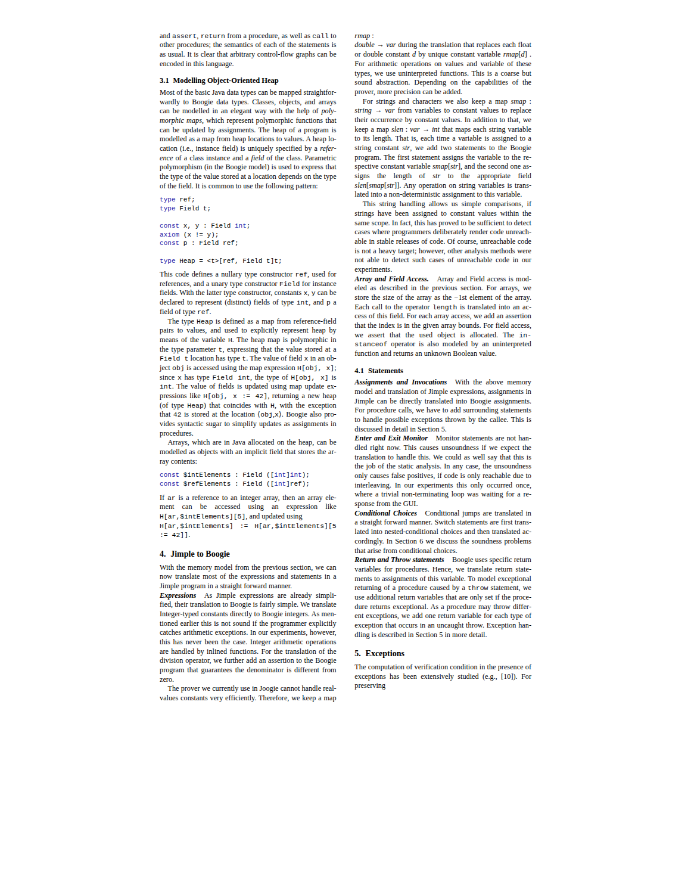and assert, return from a procedure, as well as call to other procedures; the semantics of each of the statements is as usual. It is clear that arbitrary control-flow graphs can be encoded in this language.
3.1 Modelling Object-Oriented Heap
Most of the basic Java data types can be mapped straightforwardly to Boogie data types. Classes, objects, and arrays can be modelled in an elegant way with the help of polymorphic maps, which represent polymorphic functions that can be updated by assignments. The heap of a program is modelled as a map from heap locations to values. A heap location (i.e., instance field) is uniquely specified by a reference of a class instance and a field of the class. Parametric polymorphism (in the Boogie model) is used to express that the type of the value stored at a location depends on the type of the field. It is common to use the following pattern:
type ref;
type Field t;

const x, y : Field int;
axiom (x != y);
const p : Field ref;

type Heap = <t>[ref, Field t]t;
This code defines a nullary type constructor ref, used for references, and a unary type constructor Field for instance fields. With the latter type constructor, constants x, y can be declared to represent (distinct) fields of type int, and p a field of type ref.
The type Heap is defined as a map from reference-field pairs to values, and used to explicitly represent heap by means of the variable H. The heap map is polymorphic in the type parameter t, expressing that the value stored at a Field t location has type t. The value of field x in an object obj is accessed using the map expression H[obj, x]; since x has type Field int, the type of H[obj, x] is int. The value of fields is updated using map update expressions like H[obj, x := 42], returning a new heap (of type Heap) that coincides with H, with the exception that 42 is stored at the location ⟨obj,x⟩. Boogie also provides syntactic sugar to simplify updates as assignments in procedures.
Arrays, which are in Java allocated on the heap, can be modelled as objects with an implicit field that stores the array contents:
const $intElements : Field ([int]int);
const $refElements : Field ([int]ref);
If ar is a reference to an integer array, then an array element can be accessed using an expression like H[ar,$intElements][5], and updated using
H[ar,$intElements] := H[ar,$intElements][5 := 42]].
4. Jimple to Boogie
With the memory model from the previous section, we can now translate most of the expressions and statements in a Jimple program in a straight forward manner.
Expressions As Jimple expressions are already simplified, their translation to Boogie is fairly simple. We translate Integer-typed constants directly to Boogie integers. As mentioned earlier this is not sound if the programmer explicitly catches arithmetic exceptions. In our experiments, however, this has never been the case. Integer arithmetic operations are handled by inlined functions. For the translation of the division operator, we further add an assertion to the Boogie program that guarantees the denominator is different from zero.
The prover we currently use in Joogie cannot handle real-values constants very efficiently. Therefore, we keep a map rmap :
double → var during the translation that replaces each float or double constant d by unique constant variable rmap[d] . For arithmetic operations on values and variable of these types, we use uninterpreted functions. This is a coarse but sound abstraction. Depending on the capabilities of the prover, more precision can be added.
For strings and characters we also keep a map smap : string → var from variables to constant values to replace their occurrence by constant values. In addition to that, we keep a map slen : var → int that maps each string variable to its length. That is, each time a variable is assigned to a string constant str, we add two statements to the Boogie program. The first statement assigns the variable to the respective constant variable smap[str], and the second one assigns the length of str to the appropriate field slen[smap[str]]. Any operation on string variables is translated into a non-deterministic assignment to this variable.
This string handling allows us simple comparisons, if strings have been assigned to constant values within the same scope. In fact, this has proved to be sufficient to detect cases where programmers deliberately render code unreachable in stable releases of code. Of course, unreachable code is not a heavy target; however, other analysis methods were not able to detect such cases of unreachable code in our experiments.
Array and Field Access. Array and Field access is modeled as described in the previous section. For arrays, we store the size of the array as the −1st element of the array. Each call to the operator length is translated into an access of this field. For each array access, we add an assertion that the index is in the given array bounds. For field access, we assert that the used object is allocated. The instanceof operator is also modeled by an uninterpreted function and returns an unknown Boolean value.
4.1 Statements
Assignments and Invocations With the above memory model and translation of Jimple expressions, assignments in Jimple can be directly translated into Boogie assignments. For procedure calls, we have to add surrounding statements to handle possible exceptions thrown by the callee. This is discussed in detail in Section 5.
Enter and Exit Monitor Monitor statements are not handled right now. This causes unsoundness if we expect the translation to handle this. We could as well say that this is the job of the static analysis. In any case, the unsoundness only causes false positives, if code is only reachable due to interleaving. In our experiments this only occurred once, where a trivial non-terminating loop was waiting for a response from the GUI.
Conditional Choices Conditional jumps are translated in a straight forward manner. Switch statements are first translated into nested-conditional choices and then translated accordingly. In Section 6 we discuss the soundness problems that arise from conditional choices.
Return and Throw statements Boogie uses specific return variables for procedures. Hence, we translate return statements to assignments of this variable. To model exceptional returning of a procedure caused by a throw statement, we use additional return variables that are only set if the procedure returns exceptional. As a procedure may throw different exceptions, we add one return variable for each type of exception that occurs in an uncaught throw. Exception handling is described in Section 5 in more detail.
5. Exceptions
The computation of verification condition in the presence of exceptions has been extensively studied (e.g., [10]). For preserving